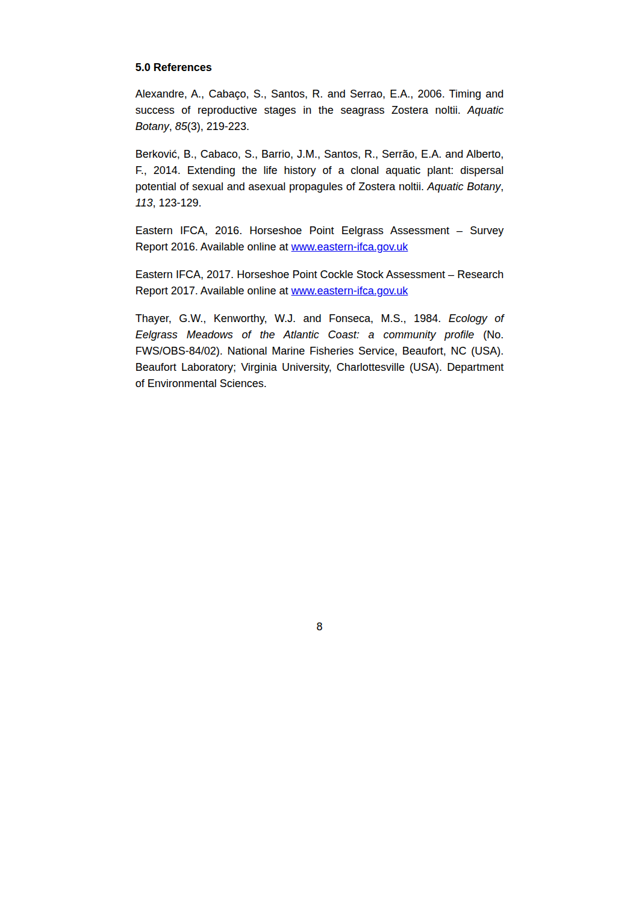5.0 References
Alexandre, A., Cabaço, S., Santos, R. and Serrao, E.A., 2006. Timing and success of reproductive stages in the seagrass Zostera noltii. Aquatic Botany, 85(3), 219-223.
Berković, B., Cabaco, S., Barrio, J.M., Santos, R., Serrão, E.A. and Alberto, F., 2014. Extending the life history of a clonal aquatic plant: dispersal potential of sexual and asexual propagules of Zostera noltii. Aquatic Botany, 113, 123-129.
Eastern IFCA, 2016. Horseshoe Point Eelgrass Assessment – Survey Report 2016. Available online at www.eastern-ifca.gov.uk
Eastern IFCA, 2017. Horseshoe Point Cockle Stock Assessment – Research Report 2017. Available online at www.eastern-ifca.gov.uk
Thayer, G.W., Kenworthy, W.J. and Fonseca, M.S., 1984. Ecology of Eelgrass Meadows of the Atlantic Coast: a community profile (No. FWS/OBS-84/02). National Marine Fisheries Service, Beaufort, NC (USA). Beaufort Laboratory; Virginia University, Charlottesville (USA). Department of Environmental Sciences.
8